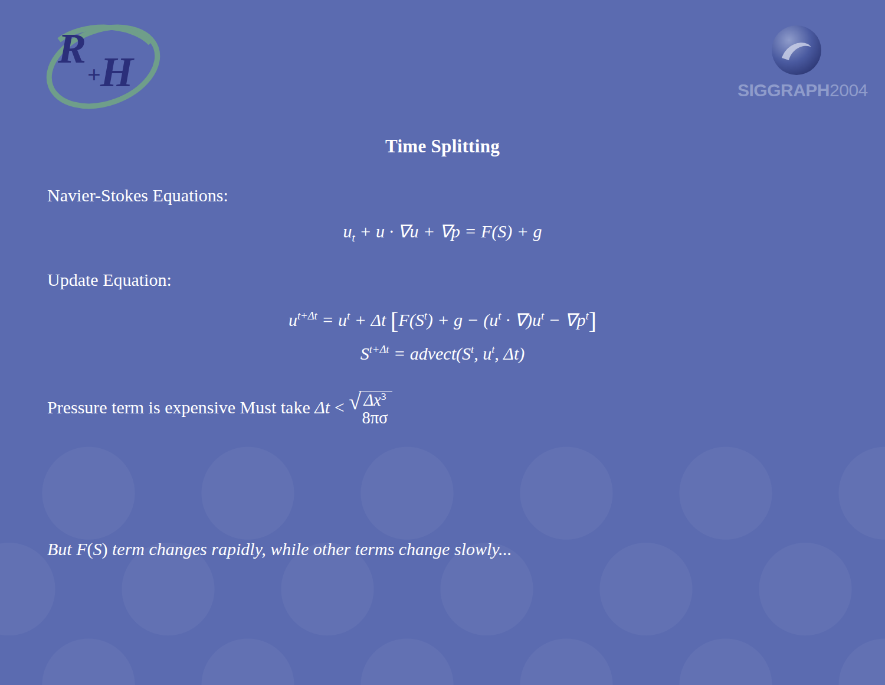R H +
SIGGRAPH2004
Time Splitting
Navier-Stokes Equations:
ut + u · ∇u + ∇p = F(S) + g
Update Equation:
ut+Δt = ut + Δt [F(St) + g − (ut · ∇)ut − ∇pt]
St+Δt = advect(St, ut, Δt)
Pressure term is expensive Must take Δt < Δx38πσ
But F(S) term changes rapidly, while other terms change slowly...